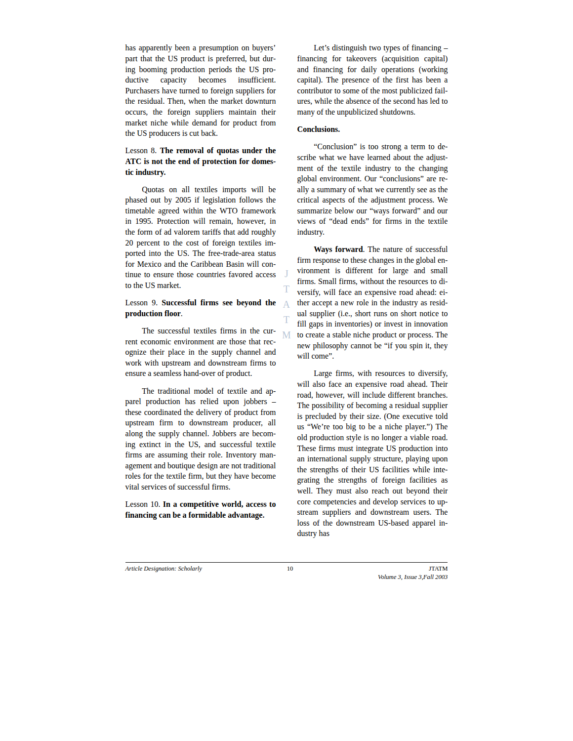J
T
A
T
M
has apparently been a presumption on buyers’ part that the US product is preferred, but during booming production periods the US productive capacity becomes insufficient. Purchasers have turned to foreign suppliers for the residual. Then, when the market downturn occurs, the foreign suppliers maintain their market niche while demand for product from the US producers is cut back.
Lesson 8. The removal of quotas under the ATC is not the end of protection for domestic industry.
Quotas on all textiles imports will be phased out by 2005 if legislation follows the timetable agreed within the WTO framework in 1995. Protection will remain, however, in the form of ad valorem tariffs that add roughly 20 percent to the cost of foreign textiles imported into the US. The free-trade-area status for Mexico and the Caribbean Basin will continue to ensure those countries favored access to the US market.
Lesson 9. Successful firms see beyond the production floor.
The successful textiles firms in the current economic environment are those that recognize their place in the supply channel and work with upstream and downstream firms to ensure a seamless hand-over of product.
The traditional model of textile and apparel production has relied upon jobbers – these coordinated the delivery of product from upstream firm to downstream producer, all along the supply channel. Jobbers are becoming extinct in the US, and successful textile firms are assuming their role. Inventory management and boutique design are not traditional roles for the textile firm, but they have become vital services of successful firms.
Lesson 10. In a competitive world, access to financing can be a formidable advantage.
Let’s distinguish two types of financing – financing for takeovers (acquisition capital) and financing for daily operations (working capital). The presence of the first has been a contributor to some of the most publicized failures, while the absence of the second has led to many of the unpublicized shutdowns.
Conclusions.
“Conclusion” is too strong a term to describe what we have learned about the adjustment of the textile industry to the changing global environment. Our “conclusions” are really a summary of what we currently see as the critical aspects of the adjustment process. We summarize below our “ways forward” and our views of “dead ends” for firms in the textile industry.
Ways forward. The nature of successful firm response to these changes in the global environment is different for large and small firms. Small firms, without the resources to diversify, will face an expensive road ahead: either accept a new role in the industry as residual supplier (i.e., short runs on short notice to fill gaps in inventories) or invest in innovation to create a stable niche product or process. The new philosophy cannot be “if you spin it, they will come”.
Large firms, with resources to diversify, will also face an expensive road ahead. Their road, however, will include different branches. The possibility of becoming a residual supplier is precluded by their size. (One executive told us “We’re too big to be a niche player.”) The old production style is no longer a viable road. These firms must integrate US production into an international supply structure, playing upon the strengths of their US facilities while integrating the strengths of foreign facilities as well. They must also reach out beyond their core competencies and develop services to upstream suppliers and downstream users. The loss of the downstream US-based apparel industry has
Article Designation: Scholarly
10
JTATM
Volume 3, Issue 3,Fall 2003